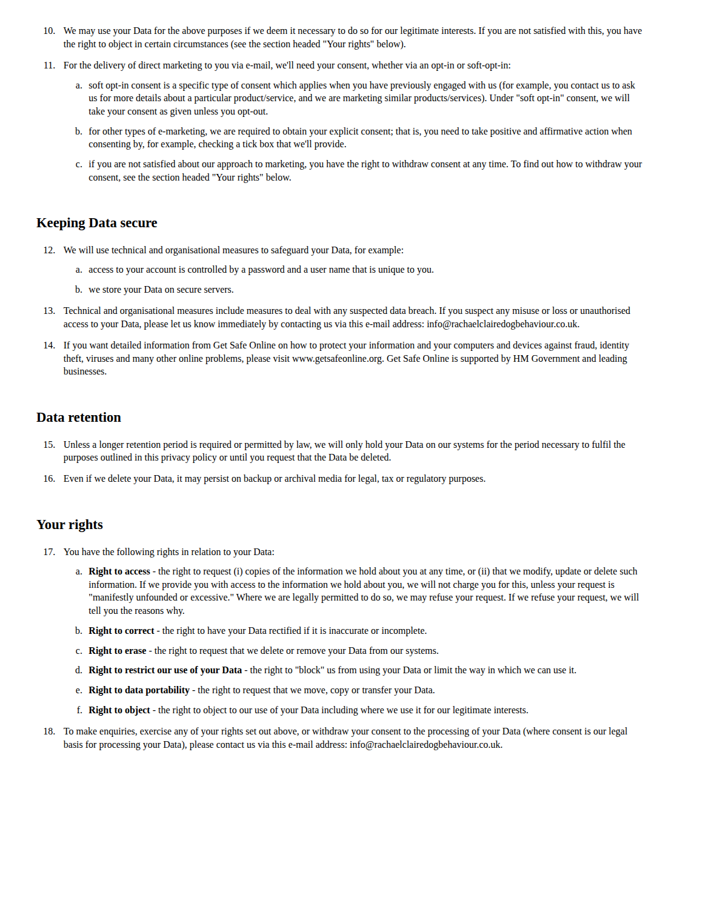We may use your Data for the above purposes if we deem it necessary to do so for our legitimate interests. If you are not satisfied with this, you have the right to object in certain circumstances (see the section headed "Your rights" below).
For the delivery of direct marketing to you via e-mail, we'll need your consent, whether via an opt-in or soft-opt-in:
soft opt-in consent is a specific type of consent which applies when you have previously engaged with us (for example, you contact us to ask us for more details about a particular product/service, and we are marketing similar products/services). Under "soft opt-in" consent, we will take your consent as given unless you opt-out.
for other types of e-marketing, we are required to obtain your explicit consent; that is, you need to take positive and affirmative action when consenting by, for example, checking a tick box that we'll provide.
if you are not satisfied about our approach to marketing, you have the right to withdraw consent at any time. To find out how to withdraw your consent, see the section headed "Your rights" below.
Keeping Data secure
We will use technical and organisational measures to safeguard your Data, for example:
access to your account is controlled by a password and a user name that is unique to you.
we store your Data on secure servers.
Technical and organisational measures include measures to deal with any suspected data breach. If you suspect any misuse or loss or unauthorised access to your Data, please let us know immediately by contacting us via this e-mail address: info@rachaelclairedogbehaviour.co.uk.
If you want detailed information from Get Safe Online on how to protect your information and your computers and devices against fraud, identity theft, viruses and many other online problems, please visit www.getsafeonline.org. Get Safe Online is supported by HM Government and leading businesses.
Data retention
Unless a longer retention period is required or permitted by law, we will only hold your Data on our systems for the period necessary to fulfil the purposes outlined in this privacy policy or until you request that the Data be deleted.
Even if we delete your Data, it may persist on backup or archival media for legal, tax or regulatory purposes.
Your rights
You have the following rights in relation to your Data:
Right to access - the right to request (i) copies of the information we hold about you at any time, or (ii) that we modify, update or delete such information. If we provide you with access to the information we hold about you, we will not charge you for this, unless your request is "manifestly unfounded or excessive." Where we are legally permitted to do so, we may refuse your request. If we refuse your request, we will tell you the reasons why.
Right to correct - the right to have your Data rectified if it is inaccurate or incomplete.
Right to erase - the right to request that we delete or remove your Data from our systems.
Right to restrict our use of your Data - the right to "block" us from using your Data or limit the way in which we can use it.
Right to data portability - the right to request that we move, copy or transfer your Data.
Right to object - the right to object to our use of your Data including where we use it for our legitimate interests.
To make enquiries, exercise any of your rights set out above, or withdraw your consent to the processing of your Data (where consent is our legal basis for processing your Data), please contact us via this e-mail address: info@rachaelclairedogbehaviour.co.uk.